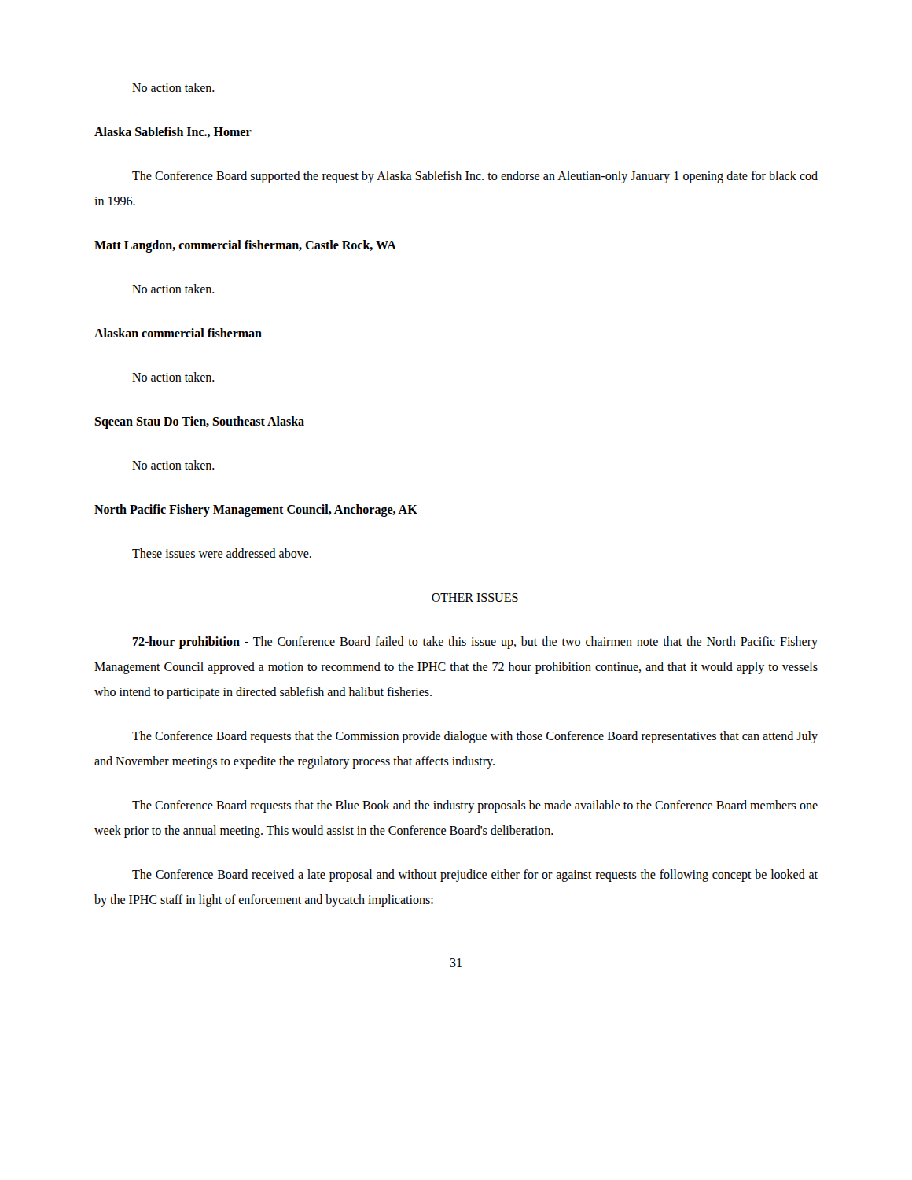No action taken.
Alaska Sablefish Inc., Homer
The Conference Board supported the request by Alaska Sablefish Inc. to endorse an Aleutian-only January 1 opening date for black cod in 1996.
Matt Langdon, commercial fisherman, Castle Rock, WA
No action taken.
Alaskan commercial fisherman
No action taken.
Sqeean Stau Do Tien, Southeast Alaska
No action taken.
North Pacific Fishery Management Council, Anchorage, AK
These issues were addressed above.
OTHER ISSUES
72-hour prohibition - The Conference Board failed to take this issue up, but the two chairmen note that the North Pacific Fishery Management Council approved a motion to recommend to the IPHC that the 72 hour prohibition continue, and that it would apply to vessels who intend to participate in directed sablefish and halibut fisheries.
The Conference Board requests that the Commission provide dialogue with those Conference Board representatives that can attend July and November meetings to expedite the regulatory process that affects industry.
The Conference Board requests that the Blue Book and the industry proposals be made available to the Conference Board members one week prior to the annual meeting. This would assist in the Conference Board's deliberation.
The Conference Board received a late proposal and without prejudice either for or against requests the following concept be looked at by the IPHC staff in light of enforcement and bycatch implications:
31